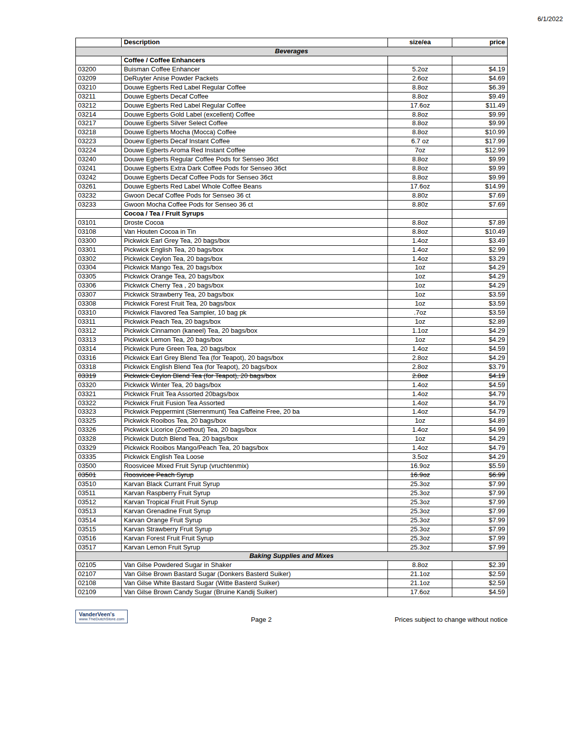6/1/2022
| | Description | size/ea | price |
| --- | --- | --- | --- |
| Beverages |
| | Coffee / Coffee Enhancers | | |
| 03200 | Buisman Coffee Enhancer | 5.2oz | $4.19 |
| 03209 | DeRuyter Anise Powder Packets | 2.6oz | $4.69 |
| 03210 | Douwe Egberts Red Label Regular Coffee | 8.8oz | $6.39 |
| 03211 | Douwe Egberts Decaf Coffee | 8.8oz | $9.49 |
| 03212 | Douwe Egberts Red Label Regular Coffee | 17.6oz | $11.49 |
| 03214 | Douwe Egberts Gold Label (excellent) Coffee | 8.8oz | $9.99 |
| 03217 | Douwe Egberts Silver Select Coffee | 8.8oz | $9.99 |
| 03218 | Douwe Egberts Mocha (Mocca) Coffee | 8.8oz | $10.99 |
| 03223 | Douew Egberts Decaf Instant Coffee | 6.7 oz | $17.99 |
| 03224 | Douwe Egberts Aroma Red Instant Coffee | 7oz | $12.99 |
| 03240 | Douwe Egberts Regular Coffee Pods for Senseo 36ct | 8.8oz | $9.99 |
| 03241 | Douwe Egberts Extra Dark Coffee Pods for Senseo 36ct | 8.8oz | $9.99 |
| 03242 | Douwe Egberts Decaf Coffee Pods for Senseo 36ct | 8.8oz | $9.99 |
| 03261 | Douwe Egberts Red Label Whole Coffee Beans | 17.6oz | $14.99 |
| 03232 | Gwoon Decaf Coffee Pods for Senseo 36 ct | 8.80z | $7.69 |
| 03233 | Gwoon Mocha Coffee Pods for Senseo 36 ct | 8.80z | $7.69 |
| | Cocoa / Tea / Fruit Syrups | | |
| 03101 | Droste Cocoa | 8.8oz | $7.89 |
| 03108 | Van Houten Cocoa in Tin | 8.8oz | $10.49 |
| 03300 | Pickwick Earl Grey Tea, 20 bags/box | 1.4oz | $3.49 |
| 03301 | Pickwick English Tea, 20 bags/box | 1.4oz | $2.99 |
| 03302 | Pickwick Ceylon Tea, 20 bags/box | 1.4oz | $3.29 |
| 03304 | Pickwick Mango Tea, 20 bags/box | 1oz | $4.29 |
| 03305 | Pickwick Orange Tea, 20 bags/box | 1oz | $4.29 |
| 03306 | Pickwick Cherry Tea , 20 bags/box | 1oz | $4.29 |
| 03307 | Pickwick Strawberry Tea, 20 bags/box | 1oz | $3.59 |
| 03308 | Pickwick Forest Fruit Tea, 20 bags/box | 1oz | $3.59 |
| 03310 | Pickwick Flavored Tea Sampler, 10 bag pk | .7oz | $3.59 |
| 03311 | Pickwick Peach Tea, 20 bags/box | 1oz | $2.89 |
| 03312 | Pickwick Cinnamon (kaneel) Tea, 20 bags/box | 1.1oz | $4.29 |
| 03313 | Pickwick Lemon Tea, 20 bags/box | 1oz | $4.29 |
| 03314 | Pickwick Pure Green Tea, 20 bags/box | 1.4oz | $4.59 |
| 03316 | Pickwick Earl Grey Blend Tea (for Teapot), 20 bags/box | 2.8oz | $4.29 |
| 03318 | Pickwick English Blend Tea (for Teapot), 20 bags/box | 2.8oz | $3.79 |
| 03319 | Pickwick Ceylon Blend Tea (for Teapot), 20 bags/box | 2.8oz | $4.19 |
| 03320 | Pickwick Winter Tea, 20 bags/box | 1.4oz | $4.59 |
| 03321 | Pickwick Fruit Tea Assorted 20bags/box | 1.4oz | $4.79 |
| 03322 | Pickwick Fruit Fusion Tea Assorted | 1.4oz | $4.79 |
| 03323 | Pickwick Peppermint (Sterrenmunt) Tea Caffeine Free, 20 ba | 1.4oz | $4.79 |
| 03325 | Pickwick Rooibos Tea, 20 bags/box | 1oz | $4.89 |
| 03326 | Pickwick Licorice (Zoethout) Tea, 20 bags/box | 1.4oz | $4.99 |
| 03328 | Pickwick Dutch Blend Tea, 20 bags/box | 1oz | $4.29 |
| 03329 | Pickwick Rooibos Mango/Peach Tea, 20 bags/box | 1.4oz | $4.79 |
| 03335 | Pickwick English Tea Loose | 3.5oz | $4.29 |
| 03500 | Roosvicee Mixed Fruit Syrup (vruchtenmix) | 16.9oz | $5.59 |
| 03501 | Roosvicee Peach Syrup | 16.9oz | $6.99 |
| 03510 | Karvan Black Currant Fruit Syrup | 25.3oz | $7.99 |
| 03511 | Karvan Raspberry Fruit Syrup | 25.3oz | $7.99 |
| 03512 | Karvan Tropical Fruit Fruit Syrup | 25.3oz | $7.99 |
| 03513 | Karvan Grenadine Fruit Syrup | 25.3oz | $7.99 |
| 03514 | Karvan Orange Fruit Syrup | 25.3oz | $7.99 |
| 03515 | Karvan Strawberry Fruit Syrup | 25.3oz | $7.99 |
| 03516 | Karvan Forest Fruit Fruit Syrup | 25.3oz | $7.99 |
| 03517 | Karvan Lemon Fruit Syrup | 25.3oz | $7.99 |
| Baking Supplies and Mixes |
| 02105 | Van Gilse Powdered Sugar in Shaker | 8.8oz | $2.39 |
| 02107 | Van Gilse Brown Bastard Sugar (Donkers Basterd Suiker) | 21.1oz | $2.59 |
| 02108 | Van Gilse White Bastard Sugar (Witte Basterd Suiker) | 21.1oz | $2.59 |
| 02109 | Van Gilse Brown Candy Sugar (Bruine Kandij Suiker) | 17.6oz | $4.59 |
VanderVeen's
www.TheDutchStore.com
Page 2
Prices subject to change without notice